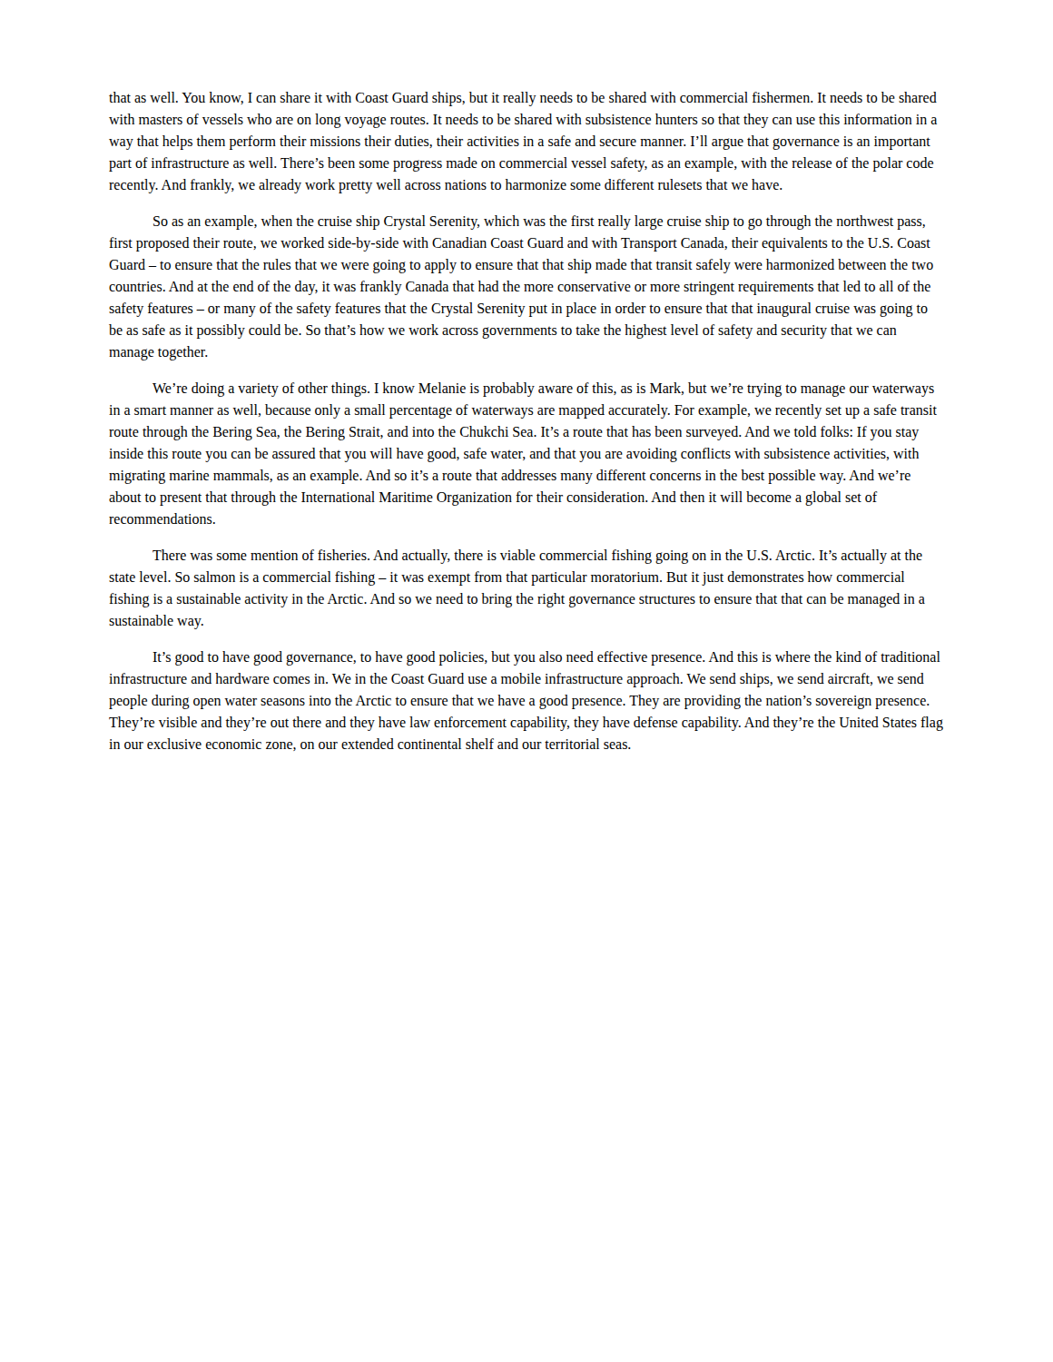that as well. You know, I can share it with Coast Guard ships, but it really needs to be shared with commercial fishermen. It needs to be shared with masters of vessels who are on long voyage routes. It needs to be shared with subsistence hunters so that they can use this information in a way that helps them perform their missions their duties, their activities in a safe and secure manner. I’ll argue that governance is an important part of infrastructure as well. There’s been some progress made on commercial vessel safety, as an example, with the release of the polar code recently. And frankly, we already work pretty well across nations to harmonize some different rulesets that we have.
So as an example, when the cruise ship Crystal Serenity, which was the first really large cruise ship to go through the northwest pass, first proposed their route, we worked side-by-side with Canadian Coast Guard and with Transport Canada, their equivalents to the U.S. Coast Guard – to ensure that the rules that we were going to apply to ensure that that ship made that transit safely were harmonized between the two countries. And at the end of the day, it was frankly Canada that had the more conservative or more stringent requirements that led to all of the safety features – or many of the safety features that the Crystal Serenity put in place in order to ensure that that inaugural cruise was going to be as safe as it possibly could be. So that’s how we work across governments to take the highest level of safety and security that we can manage together.
We’re doing a variety of other things. I know Melanie is probably aware of this, as is Mark, but we’re trying to manage our waterways in a smart manner as well, because only a small percentage of waterways are mapped accurately. For example, we recently set up a safe transit route through the Bering Sea, the Bering Strait, and into the Chukchi Sea. It’s a route that has been surveyed. And we told folks: If you stay inside this route you can be assured that you will have good, safe water, and that you are avoiding conflicts with subsistence activities, with migrating marine mammals, as an example. And so it’s a route that addresses many different concerns in the best possible way. And we’re about to present that through the International Maritime Organization for their consideration. And then it will become a global set of recommendations.
There was some mention of fisheries. And actually, there is viable commercial fishing going on in the U.S. Arctic. It’s actually at the state level. So salmon is a commercial fishing – it was exempt from that particular moratorium. But it just demonstrates how commercial fishing is a sustainable activity in the Arctic. And so we need to bring the right governance structures to ensure that that can be managed in a sustainable way.
It’s good to have good governance, to have good policies, but you also need effective presence. And this is where the kind of traditional infrastructure and hardware comes in. We in the Coast Guard use a mobile infrastructure approach. We send ships, we send aircraft, we send people during open water seasons into the Arctic to ensure that we have a good presence. They are providing the nation’s sovereign presence. They’re visible and they’re out there and they have law enforcement capability, they have defense capability. And they’re the United States flag in our exclusive economic zone, on our extended continental shelf and our territorial seas.